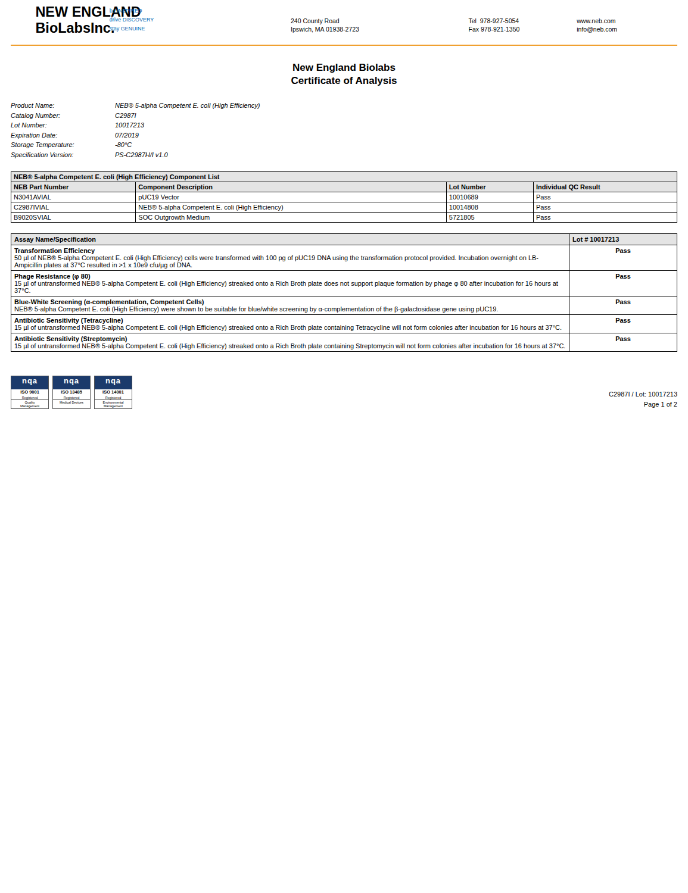240 County Road
Ipswich, MA 01938-2723
Tel 978-927-5054
Fax 978-921-1350
www.neb.com
info@neb.com
New England Biolabs Certificate of Analysis
| Product Name: | NEB® 5-alpha Competent E. coli (High Efficiency) |
| Catalog Number: | C2987I |
| Lot Number: | 10017213 |
| Expiration Date: | 07/2019 |
| Storage Temperature: | -80°C |
| Specification Version: | PS-C2987H/I v1.0 |
| NEB® 5-alpha Competent E. coli (High Efficiency) Component List |
| --- |
| NEB Part Number | Component Description | Lot Number | Individual QC Result |
| N3041AVIAL | pUC19 Vector | 10010689 | Pass |
| C2987IVIAL | NEB® 5-alpha Competent E. coli (High Efficiency) | 10014808 | Pass |
| B9020SVIAL | SOC Outgrowth Medium | 5721805 | Pass |
| Assay Name/Specification | Lot # 10017213 |
| --- | --- |
| Transformation Efficiency 50 µl of NEB® 5-alpha Competent E. coli (High Efficiency) cells were transformed with 100 pg of pUC19 DNA using the transformation protocol provided. Incubation overnight on LB-Ampicillin plates at 37°C resulted in >1 x 10e9 cfu/µg of DNA. | Pass |
| Phage Resistance (φ 80) 15 µl of untransformed NEB® 5-alpha Competent E. coli (High Efficiency) streaked onto a Rich Broth plate does not support plaque formation by phage φ 80 after incubation for 16 hours at 37°C. | Pass |
| Blue-White Screening (α-complementation, Competent Cells) NEB® 5-alpha Competent E. coli (High Efficiency) were shown to be suitable for blue/white screening by α-complementation of the β-galactosidase gene using pUC19. | Pass |
| Antibiotic Sensitivity (Tetracycline) 15 µl of untransformed NEB® 5-alpha Competent E. coli (High Efficiency) streaked onto a Rich Broth plate containing Tetracycline will not form colonies after incubation for 16 hours at 37°C. | Pass |
| Antibiotic Sensitivity (Streptomycin) 15 µl of untransformed NEB® 5-alpha Competent E. coli (High Efficiency) streaked onto a Rich Broth plate containing Streptomycin will not form colonies after incubation for 16 hours at 37°C. | Pass |
nqa
ISO 9001
Registered
Quality
Management
nqa
ISO 13485
Registered
Medical Devices
nqa
ISO 14001
Registered
Environmental
Management
C2987I / Lot: 10017213
Page 1 of 2